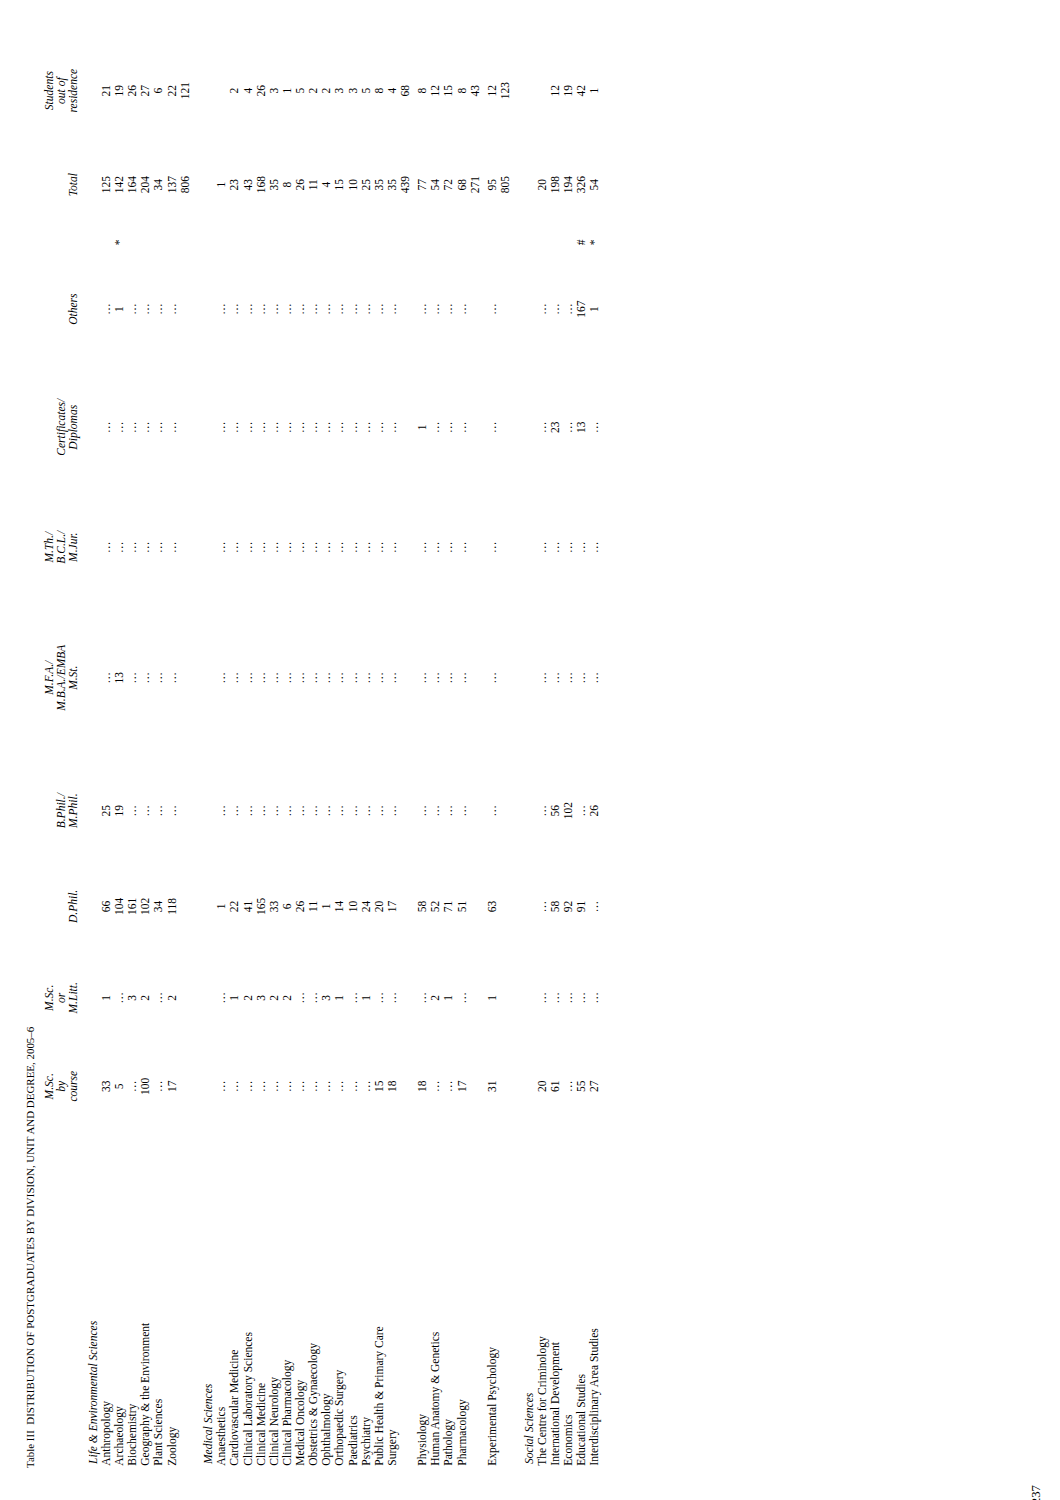Table III DISTRIBUTION OF POSTGRADUATES BY DIVISION, UNIT AND DEGREE, 2005–6
| | M.Sc. by course | M.Sc. or M.Litt. | D.Phil. | B.Phil./ M.Phil. | M.F.A./ M.B.A./EMBA M.St. | M.Th./ B.C.L./ M.Jur. | Certificates/ Diplomas | Others | | Total | Students out of residence |
| --- | --- | --- | --- | --- | --- | --- | --- | --- | --- | --- | --- |
| Life & Environmental Sciences |
| Anthropology | 33 | 1 | 66 | 25 | … | … | … | … | | 125 | 21 |
| Archaeology | 5 | … | 104 | 19 | 13 | … | … | 1 | * | 142 | 19 |
| Biochemistry | … | 3 | 161 | … | … | … | … | … | | 164 | 26 |
| Geography & the Environment | 100 | 2 | 102 | … | … | … | … | … | | 204 | 27 |
| Plant Sciences | … | … | 34 | … | … | … | … | … | | 34 | 6 |
| Zoology | 17 | 2 | 118 | … | … | … | … | … | | 137 | 22 |
| | | | | | | | | | | 806 | 121 |
| Medical Sciences |
| Anaesthetics | … | … | 1 | … | … | … | … | … | | 1 | |
| Cardiovascular Medicine | … | 1 | 22 | … | … | … | … | … | | 23 | 2 |
| Clinical Laboratory Sciences | … | 2 | 41 | … | … | … | … | … | | 43 | 4 |
| Clinical Medicine | … | 3 | 165 | … | … | … | … | … | | 168 | 26 |
| Clinical Neurology | … | 2 | 33 | … | … | … | … | … | | 35 | 3 |
| Clinical Pharmacology | … | 2 | 6 | … | … | … | … | … | | 8 | 1 |
| Medical Oncology | … | … | 26 | … | … | … | … | … | | 26 | 5 |
| Obstetrics & Gynaecology | … | … | 11 | … | … | … | … | … | | 11 | 2 |
| Ophthalmology | … | 3 | 1 | … | … | … | … | … | | 4 | 2 |
| Orthopaedic Surgery | … | 1 | 14 | … | … | … | … | … | | 15 | 3 |
| Paediatrics | … | … | 10 | … | … | … | … | … | | 10 | 3 |
| Psychiatry | … | 1 | 24 | … | … | … | … | … | | 25 | 5 |
| Public Health & Primary Care | 15 | … | 20 | … | … | … | … | … | | 35 | 8 |
| Surgery | 18 | … | 17 | … | … | … | … | … | | 35 | 4 |
| | | | | | | | | | | 439 | 68 |
| Physiology | 18 | … | 58 | … | … | … | 1 | … | | 77 | 8 |
| Human Anatomy & Genetics | … | 2 | 52 | … | … | … | … | … | | 54 | 12 |
| Pathology | … | 1 | 71 | … | … | … | … | … | | 72 | 15 |
| Pharmacology | 17 | … | 51 | … | … | … | … | … | | 68 | 8 |
| | | | | | | | | | | 271 | 43 |
| Experimental Psychology | 31 | 1 | 63 | … | … | … | … | … | | 95 | 12 |
| | | | | | | | | | | 805 | 123 |
| Social Sciences |
| The Centre for Criminology | 20 | … | … | … | … | … | … | … | | 20 | |
| International Development | 61 | … | 58 | 56 | … | … | 23 | … | | 198 | 12 |
| Economics | … | … | 92 | 102 | … | … | … | … | | 194 | 19 |
| Educational Studies | 55 | … | 91 | … | … | … | 13 | 167 | # | 326 | 42 |
| Interdisciplinary Area Studies | 27 | … | … | 26 | … | … | … | 1 | * | 54 | 1 |
237